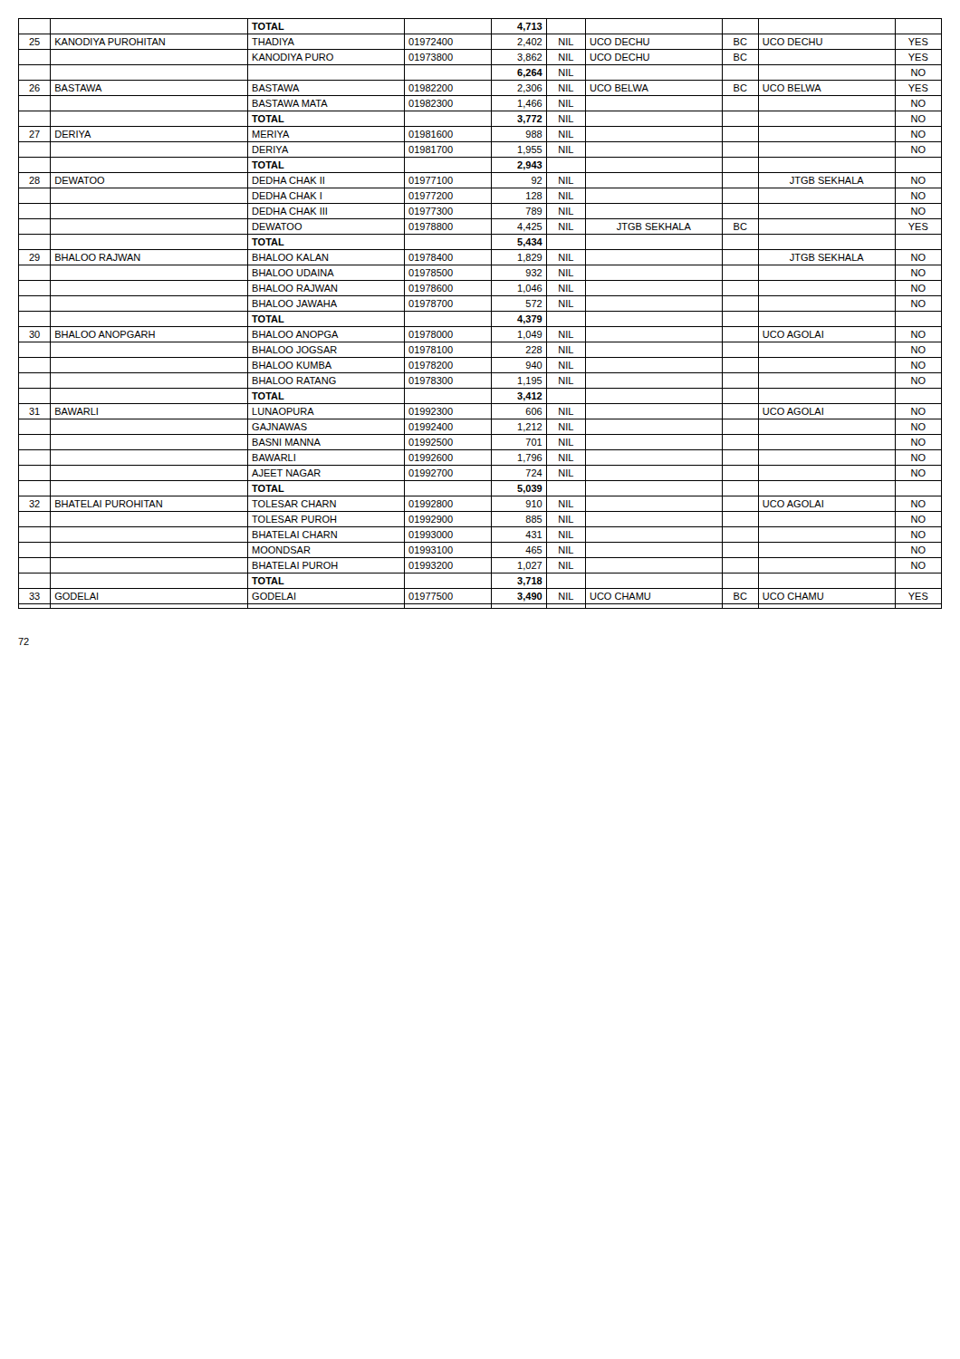| | | TOTAL | | 4,713 | | | | | |
| 25 | KANODIYA PUROHITAN | THADIYA | 01972400 | 2,402 | NIL | UCO DECHU | BC | UCO DECHU | YES |
| | | KANODIYA PURO | 01973800 | 3,862 | NIL | UCO DECHU | BC | | YES |
| | | | | 6,264 | NIL | | | | NO |
| 26 | BASTAWA | BASTAWA | 01982200 | 2,306 | NIL | UCO BELWA | BC | UCO BELWA | YES |
| | | BASTAWA MATA | 01982300 | 1,466 | NIL | | | | NO |
| | | TOTAL | | 3,772 | NIL | | | | NO |
| 27 | DERIYA | MERIYA | 01981600 | 988 | NIL | | | | NO |
| | | DERIYA | 01981700 | 1,955 | NIL | | | | NO |
| | | TOTAL | | 2,943 | | | | | |
| 28 | DEWATOO | DEDHA CHAK II | 01977100 | 92 | NIL | | | JTGB SEKHALA | NO |
| | | DEDHA CHAK I | 01977200 | 128 | NIL | | | | NO |
| | | DEDHA CHAK III | 01977300 | 789 | NIL | | | | NO |
| | | DEWATOO | 01978800 | 4,425 | NIL | JTGB SEKHALA | BC | | YES |
| | | TOTAL | | 5,434 | | | | | |
| 29 | BHALOO RAJWAN | BHALOO KALAN | 01978400 | 1,829 | NIL | | | JTGB SEKHALA | NO |
| | | BHALOO UDAINA | 01978500 | 932 | NIL | | | | NO |
| | | BHALOO RAJWAN | 01978600 | 1,046 | NIL | | | | NO |
| | | BHALOO JAWAHA | 01978700 | 572 | NIL | | | | NO |
| | | TOTAL | | 4,379 | | | | | |
| 30 | BHALOO ANOPGARH | BHALOO ANOPGA | 01978000 | 1,049 | NIL | | | UCO AGOLAI | NO |
| | | BHALOO JOGSAR | 01978100 | 228 | NIL | | | | NO |
| | | BHALOO KUMBA | 01978200 | 940 | NIL | | | | NO |
| | | BHALOO RATANG | 01978300 | 1,195 | NIL | | | | NO |
| | | TOTAL | | 3,412 | | | | | |
| 31 | BAWARLI | LUNAOPURA | 01992300 | 606 | NIL | | | UCO AGOLAI | NO |
| | | GAJNAWAS | 01992400 | 1,212 | NIL | | | | NO |
| | | BASNI MANNA | 01992500 | 701 | NIL | | | | NO |
| | | BAWARLI | 01992600 | 1,796 | NIL | | | | NO |
| | | AJEET NAGAR | 01992700 | 724 | NIL | | | | NO |
| | | TOTAL | | 5,039 | | | | | |
| 32 | BHATELAI PUROHITAN | TOLESAR CHARN | 01992800 | 910 | NIL | | | UCO AGOLAI | NO |
| | | TOLESAR PUROH | 01992900 | 885 | NIL | | | | NO |
| | | BHATELAI CHARN | 01993000 | 431 | NIL | | | | NO |
| | | MOONDSAR | 01993100 | 465 | NIL | | | | NO |
| | | BHATELAI PUROH | 01993200 | 1,027 | NIL | | | | NO |
| | | TOTAL | | 3,718 | | | | | |
| 33 | GODELAI | GODELAI | 01977500 | 3,490 | NIL | UCO CHAMU | BC | UCO CHAMU | YES |
72